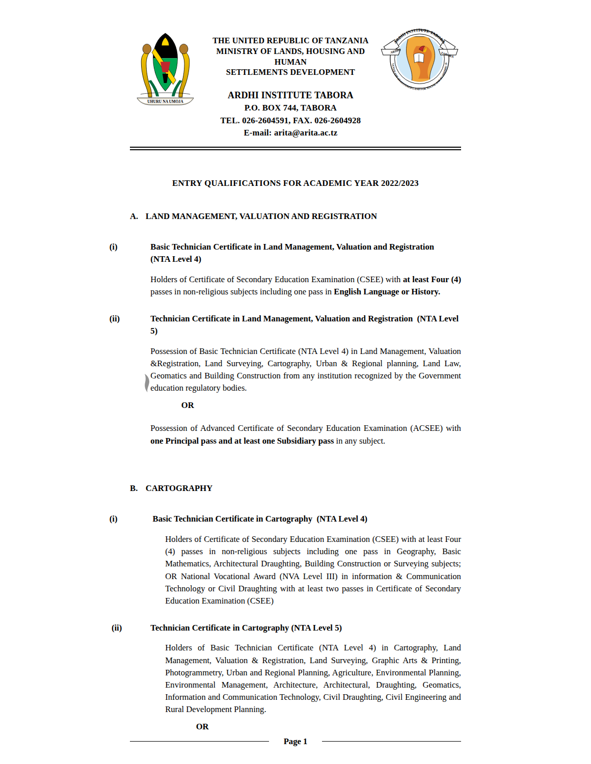THE UNITED REPUBLIC OF TANZANIA
MINISTRY OF LANDS, HOUSING AND HUMAN
SETTLEMENTS DEVELOPMENT
ARDHI INSTITUTE TABORA
P.O. BOX 744, TABORA
TEL. 026-2604591, FAX. 026-2604928
E-mail: arita@arita.ac.tz
ENTRY QUALIFICATIONS FOR ACADEMIC YEAR 2022/2023
A. LAND MANAGEMENT, VALUATION AND REGISTRATION
(i) Basic Technician Certificate in Land Management, Valuation and Registration (NTA Level 4)
Holders of Certificate of Secondary Education Examination (CSEE) with at least Four (4) passes in non-religious subjects including one pass in English Language or History.
(ii) Technician Certificate in Land Management, Valuation and Registration (NTA Level 5)
Possession of Basic Technician Certificate (NTA Level 4) in Land Management, Valuation &Registration, Land Surveying, Cartography, Urban & Regional planning, Land Law, Geomatics and Building Construction from any institution recognized by the Government education regulatory bodies.
OR
Possession of Advanced Certificate of Secondary Education Examination (ACSEE) with one Principal pass and at least one Subsidiary pass in any subject.
B. CARTOGRAPHY
(i) Basic Technician Certificate in Cartography (NTA Level 4)
Holders of Certificate of Secondary Education Examination (CSEE) with at least Four (4) passes in non-religious subjects including one pass in Geography, Basic Mathematics, Architectural Draughting, Building Construction or Surveying subjects; OR National Vocational Award (NVA Level III) in information & Communication Technology or Civil Draughting with at least two passes in Certificate of Secondary Education Examination (CSEE)
(ii) Technician Certificate in Cartography (NTA Level 5)
Holders of Basic Technician Certificate (NTA Level 4) in Cartography, Land Management, Valuation & Registration, Land Surveying, Graphic Arts & Printing, Photogrammetry, Urban and Regional Planning, Agriculture, Environmental Planning, Environmental Management, Architecture, Architectural, Draughting, Geomatics, Information and Communication Technology, Civil Draughting, Civil Engineering and Rural Development Planning.
OR
Page 1